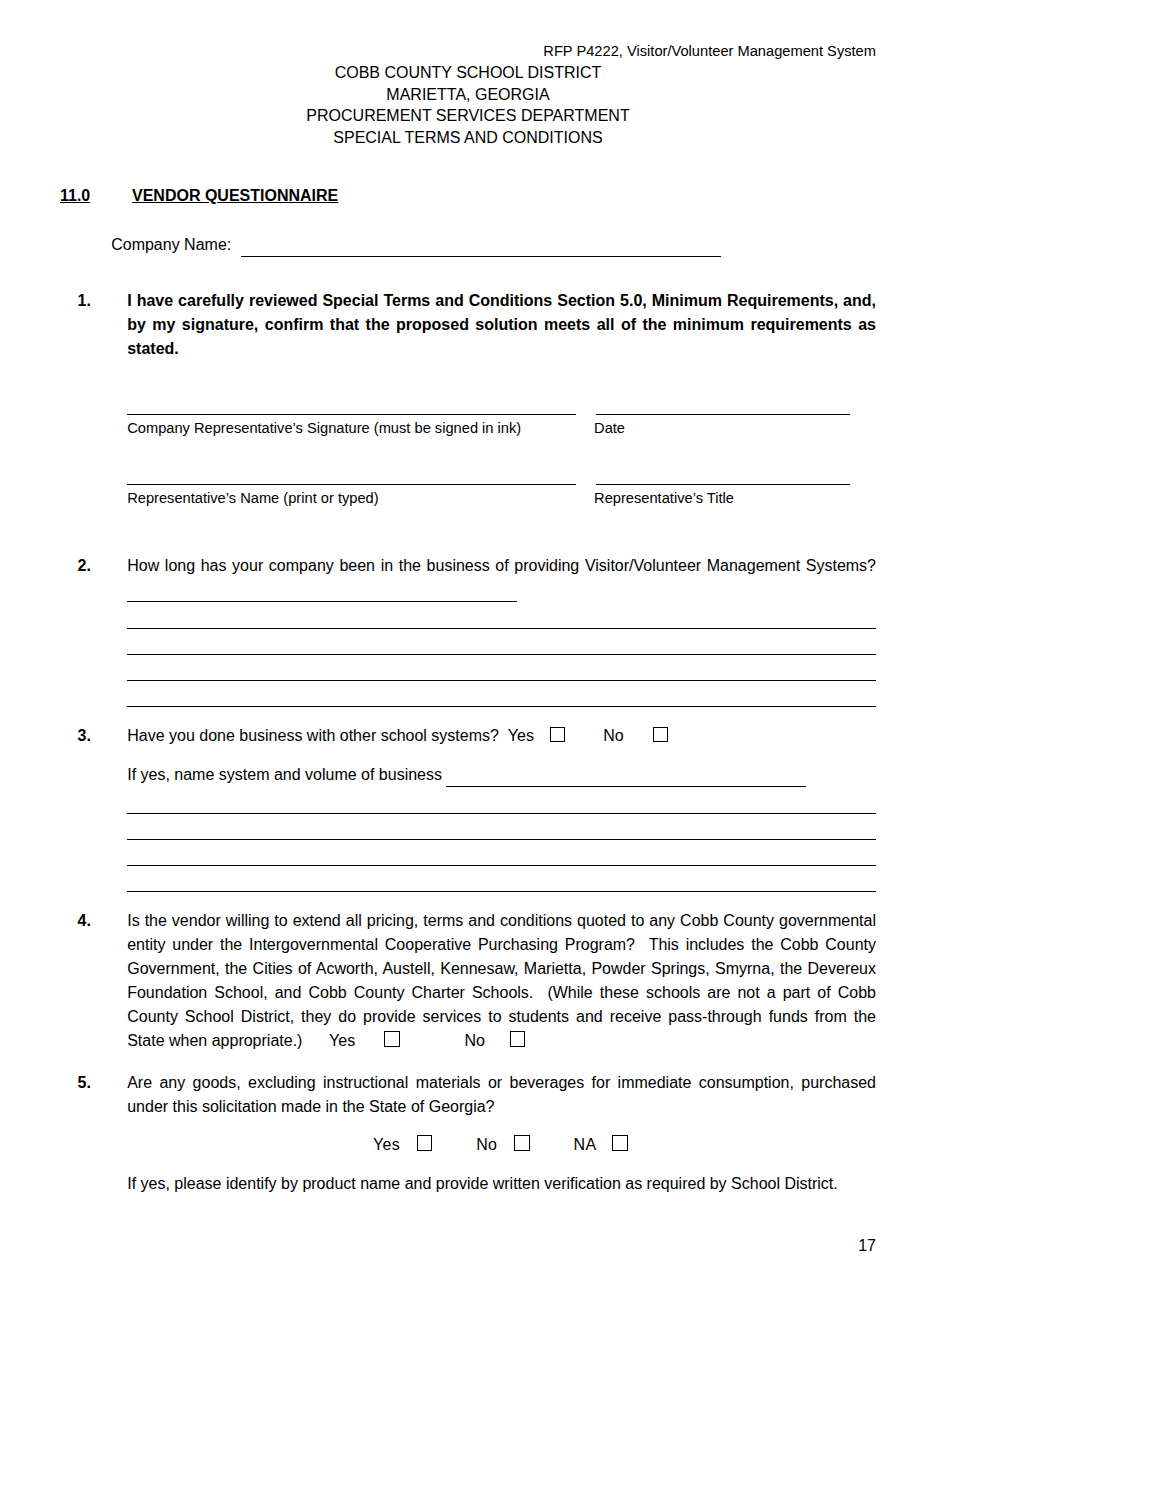RFP P4222, Visitor/Volunteer Management System
COBB COUNTY SCHOOL DISTRICT
MARIETTA, GEORGIA
PROCUREMENT SERVICES DEPARTMENT
SPECIAL TERMS AND CONDITIONS
11.0
VENDOR QUESTIONNAIRE
Company Name:
1.
I have carefully reviewed Special Terms and Conditions Section 5.0, Minimum Requirements, and, by my signature, confirm that the proposed solution meets all of the minimum requirements as stated.
Company Representative’s Signature (must be signed in ink)
Date
Representative’s Name (print or typed)
Representative’s Title
2.
How long has your company been in the business of providing Visitor/Volunteer Management Systems?
3.
Have you done business with other school systems? Yes No
If yes, name system and volume of business
4.
Is the vendor willing to extend all pricing, terms and conditions quoted to any Cobb County governmental entity under the Intergovernmental Cooperative Purchasing Program? This includes the Cobb County Government, the Cities of Acworth, Austell, Kennesaw, Marietta, Powder Springs, Smyrna, the Devereux Foundation School, and Cobb County Charter Schools. (While these schools are not a part of Cobb County School District, they do provide services to students and receive pass-through funds from the State when appropriate.) Yes No
5.
Are any goods, excluding instructional materials or beverages for immediate consumption, purchased under this solicitation made in the State of Georgia?
Yes No NA
If yes, please identify by product name and provide written verification as required by School District.
17